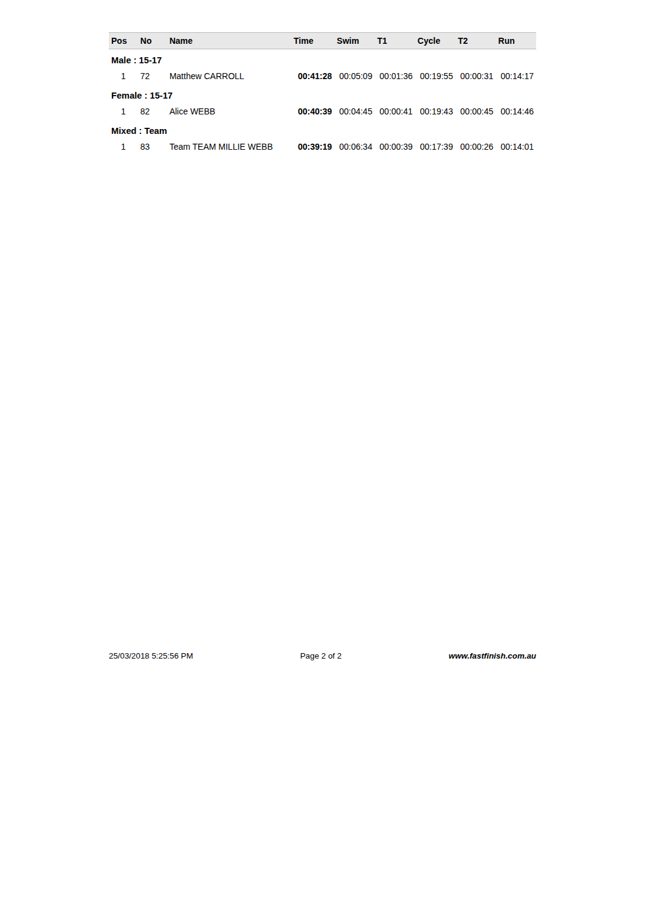| Pos | No | Name | Time | Swim | T1 | Cycle | T2 | Run |
| --- | --- | --- | --- | --- | --- | --- | --- | --- |
| Male : 15-17 |
| 1 | 72 | Matthew CARROLL | 00:41:28 | 00:05:09 | 00:01:36 | 00:19:55 | 00:00:31 | 00:14:17 |
| Female : 15-17 |
| 1 | 82 | Alice WEBB | 00:40:39 | 00:04:45 | 00:00:41 | 00:19:43 | 00:00:45 | 00:14:46 |
| Mixed : Team |
| 1 | 83 | Team TEAM MILLIE WEBB | 00:39:19 | 00:06:34 | 00:00:39 | 00:17:39 | 00:00:26 | 00:14:01 |
25/03/2018 5:25:56 PM
Page 2 of 2
www.fastfinish.com.au